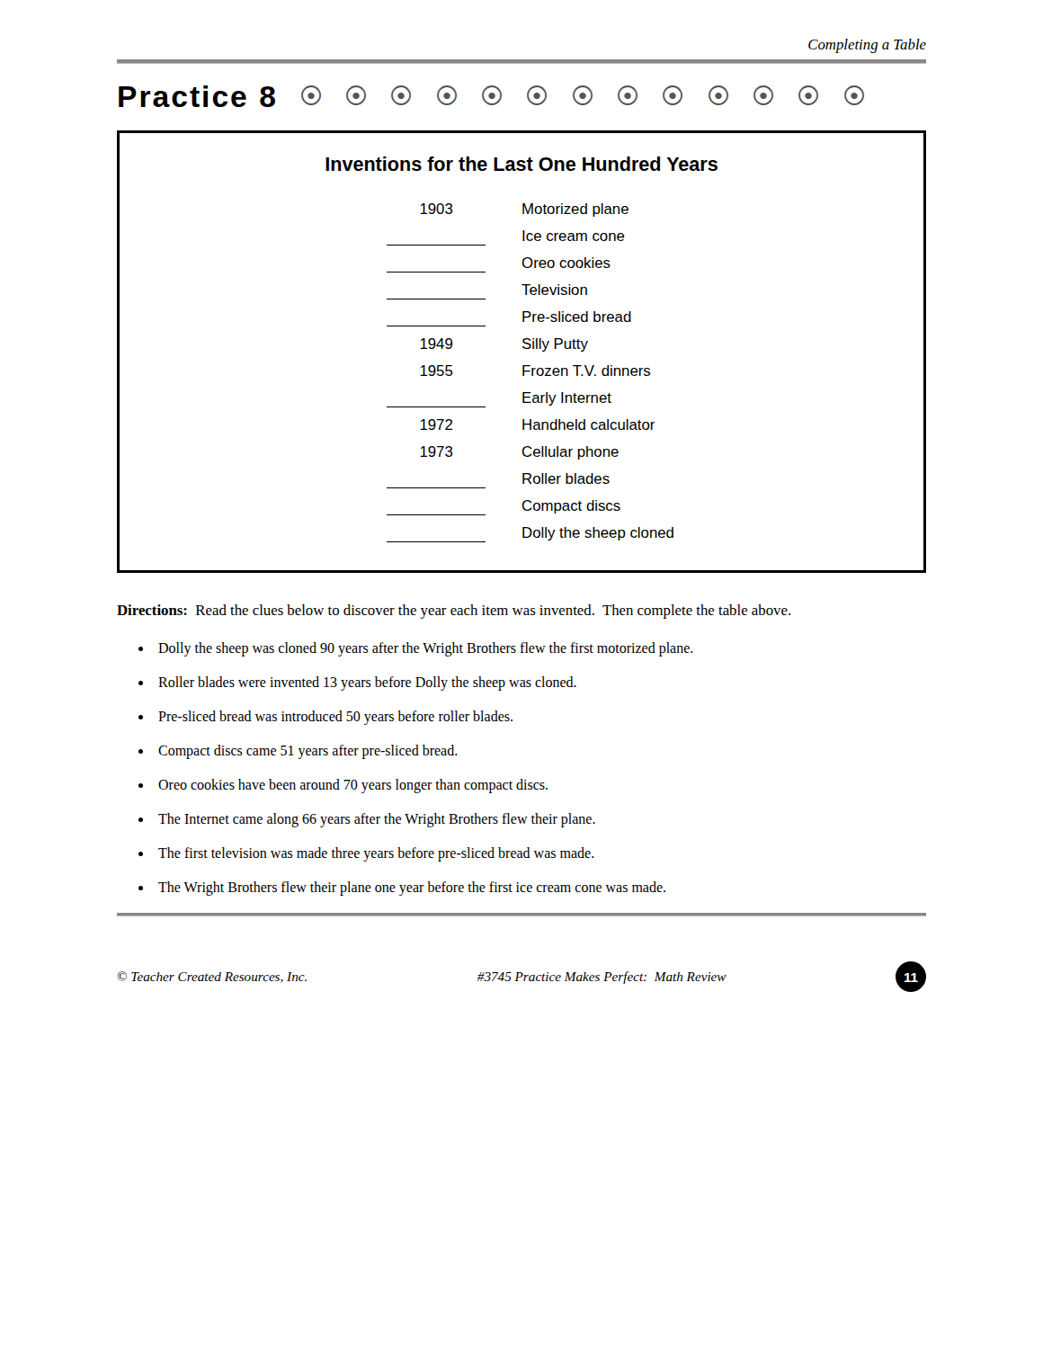Completing a Table
Practice 8
⦿ ⦿ ⦿ ⦿ ⦿ ⦿ ⦿ ⦿ ⦿ ⦿ ⦿ ⦿ ⦿
Inventions for the Last One Hundred Years
| 1903 | Motorized plane |
| | Ice cream cone |
| | Oreo cookies |
| | Television |
| | Pre-sliced bread |
| 1949 | Silly Putty |
| 1955 | Frozen T.V. dinners |
| | Early Internet |
| 1972 | Handheld calculator |
| 1973 | Cellular phone |
| | Roller blades |
| | Compact discs |
| | Dolly the sheep cloned |
Directions: Read the clues below to discover the year each item was invented. Then complete the table above.
Dolly the sheep was cloned 90 years after the Wright Brothers flew the first motorized plane.
Roller blades were invented 13 years before Dolly the sheep was cloned.
Pre-sliced bread was introduced 50 years before roller blades.
Compact discs came 51 years after pre-sliced bread.
Oreo cookies have been around 70 years longer than compact discs.
The Internet came along 66 years after the Wright Brothers flew their plane.
The first television was made three years before pre-sliced bread was made.
The Wright Brothers flew their plane one year before the first ice cream cone was made.
© Teacher Created Resources, Inc. #3745 Practice Makes Perfect: Math Review 11